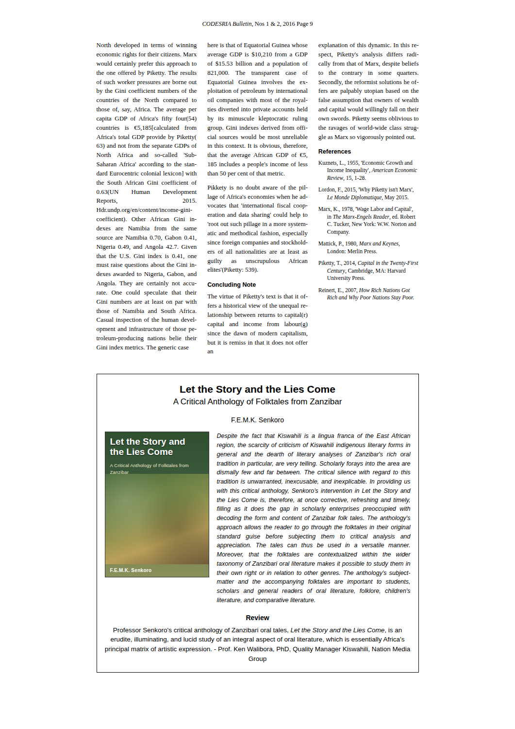CODESRIA Bulletin, Nos 1 & 2, 2016 Page 9
North developed in terms of winning economic rights for their citizens. Marx would certainly prefer this approach to the one offered by Piketty. The results of such worker pressures are borne out by the Gini coefficient numbers of the countries of the North compared to those of, say, Africa. The average per capita GDP of Africa's fifty four(54) countries is €5,185[calculated from Africa's total GDP provide by Piketty( 63) and not from the separate GDPs of North Africa and so-called 'Sub-Saharan Africa' according to the standard Eurocentric colonial lexicon] with the South African Gini coefficient of 0.63(UN Human Development Reports, 2015. Hdr.undp.org/en/content/income-gini-coefficient). Other African Gini indexes are Namibia from the same source are Namibia 0.70, Gabon 0.41, Nigeria 0.49, and Angola 42.7. Given that the U.S. Gini index is 0.41, one must raise questions about the Gini indexes awarded to Nigeria, Gabon, and Angola. They are certainly not accurate. One could speculate that their Gini numbers are at least on par with those of Namibia and South Africa. Casual inspection of the human development and infrastructure of those petroleum-producing nations belie their Gini index metrics. The generic case
here is that of Equatorial Guinea whose average GDP is $10,210 from a GDP of $15.53 billion and a population of 821,000. The transparent case of Equatorial Guinea involves the exploitation of petroleum by international oil companies with most of the royalties diverted into private accounts held by its minuscule kleptocratic ruling group. Gini indexes derived from official sources would be most unreliable in this context. It is obvious, therefore, that the average African GDP of €5, 185 includes a people's income of less than 50 per cent of that metric.
Pikkety is no doubt aware of the pillage of Africa's economies when he advocates that 'international fiscal cooperation and data sharing' could help to 'root out such pillage in a more systematic and methodical fashion, especially since foreign companies and stockholders of all nationalities are at least as guilty as unscrupulous African elites'(Piketty: 539).
Concluding Note
The virtue of Piketty's text is that it offers a historical view of the unequal relationship between returns to capital(r) capital and income from labour(g) since the dawn of modern capitalism, but it is remiss in that it does not offer an
explanation of this dynamic. In this respect, Piketty's analysis differs radically from that of Marx, despite beliefs to the contrary in some quarters. Secondly, the reformist solutions he offers are palpably utopian based on the false assumption that owners of wealth and capital would willingly fall on their own swords. Piketty seems oblivious to the ravages of world-wide class struggle as Marx so vigorously pointed out.
References
Kuznets, L., 1955, 'Economic Growth and Income Inequality', American Economic Review, 15, 1-28.
Lordon, F., 2015, 'Why Piketty isn't Marx', Le Monde Diplomatique, May 2015.
Marx, K., 1978, 'Wage Labor and Capital', in The Marx-Engels Reader, ed. Robert C. Tucker, New York: W.W. Norton and Company.
Mattick, P., 1980, Marx and Keynes, London: Merlin Press.
Piketty, T., 2014, Capital in the Twenty-First Century, Cambridge, MA: Harvard University Press.
Reinert, E., 2007, How Rich Nations Got Rich and Why Poor Nations Stay Poor.
Let the Story and the Lies Come
A Critical Anthology of Folktales from Zanzibar
F.E.M.K. Senkoro
Let the Story and
the Lies Come
A Critical Anthology of Folktales from Zanzibar
F.E.M.K. Senkoro
Despite the fact that Kiswahili is a lingua franca of the East African region, the scarcity of criticism of Kiswahili indigenous literary forms in general and the dearth of literary analyses of Zanzibar's rich oral tradition in particular, are very telling. Scholarly forays into the area are dismally few and far between. The critical silence with regard to this tradition is unwarranted, inexcusable, and inexplicable. In providing us with this critical anthology, Senkoro's intervention in Let the Story and the Lies Come is, therefore, at once corrective, refreshing and timely, filling as it does the gap in scholarly enterprises preoccupied with decoding the form and content of Zanzibar folk tales. The anthology's approach allows the reader to go through the folktales in their original standard guise before subjecting them to critical analysis and appreciation. The tales can thus be used in a versatile manner. Moreover, that the folktales are contextualized within the wider taxonomy of Zanzibari oral literature makes it possible to study them in their own right or in relation to other genres. The anthology's subject-matter and the accompanying folktales are important to students, scholars and general readers of oral literature, folklore, children's literature, and comparative literature.
Review
Professor Senkoro's critical anthology of Zanzibari oral tales, Let the Story and the Lies Come, is an erudite, illuminating, and lucid study of an integral aspect of oral literature, which is essentially Africa's principal matrix of artistic expression. - Prof. Ken Walibora, PhD, Quality Manager Kiswahili, Nation Media Group